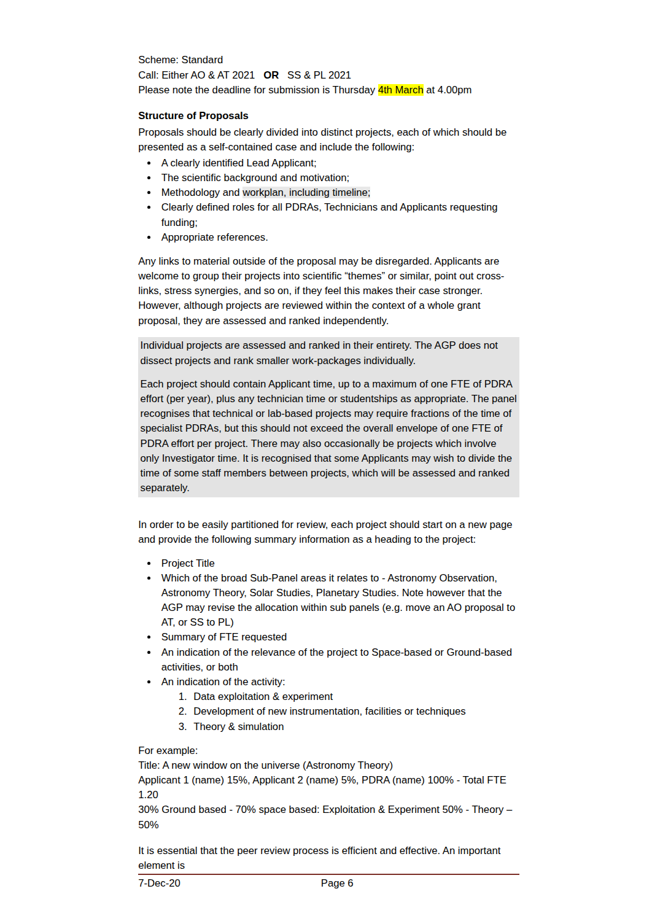Scheme: Standard
Call: Either AO & AT 2021 OR SS & PL 2021
Please note the deadline for submission is Thursday 4th March at 4.00pm
Structure of Proposals
Proposals should be clearly divided into distinct projects, each of which should be presented as a self-contained case and include the following:
A clearly identified Lead Applicant;
The scientific background and motivation;
Methodology and workplan, including timeline;
Clearly defined roles for all PDRAs, Technicians and Applicants requesting funding;
Appropriate references.
Any links to material outside of the proposal may be disregarded. Applicants are welcome to group their projects into scientific “themes” or similar, point out cross-links, stress synergies, and so on, if they feel this makes their case stronger. However, although projects are reviewed within the context of a whole grant proposal, they are assessed and ranked independently.
Individual projects are assessed and ranked in their entirety. The AGP does not dissect projects and rank smaller work-packages individually.
Each project should contain Applicant time, up to a maximum of one FTE of PDRA effort (per year), plus any technician time or studentships as appropriate. The panel recognises that technical or lab-based projects may require fractions of the time of specialist PDRAs, but this should not exceed the overall envelope of one FTE of PDRA effort per project. There may also occasionally be projects which involve only Investigator time. It is recognised that some Applicants may wish to divide the time of some staff members between projects, which will be assessed and ranked separately.
In order to be easily partitioned for review, each project should start on a new page and provide the following summary information as a heading to the project:
Project Title
Which of the broad Sub-Panel areas it relates to - Astronomy Observation, Astronomy Theory, Solar Studies, Planetary Studies. Note however that the AGP may revise the allocation within sub panels (e.g. move an AO proposal to AT, or SS to PL)
Summary of FTE requested
An indication of the relevance of the project to Space-based or Ground-based activities, or both
An indication of the activity:
Data exploitation & experiment
Development of new instrumentation, facilities or techniques
Theory & simulation
For example:
Title: A new window on the universe (Astronomy Theory)
Applicant 1 (name) 15%, Applicant 2 (name) 5%, PDRA (name) 100% - Total FTE 1.20
30% Ground based - 70% space based: Exploitation & Experiment 50% - Theory – 50%
It is essential that the peer review process is efficient and effective. An important element is
7-Dec-20
Page 6